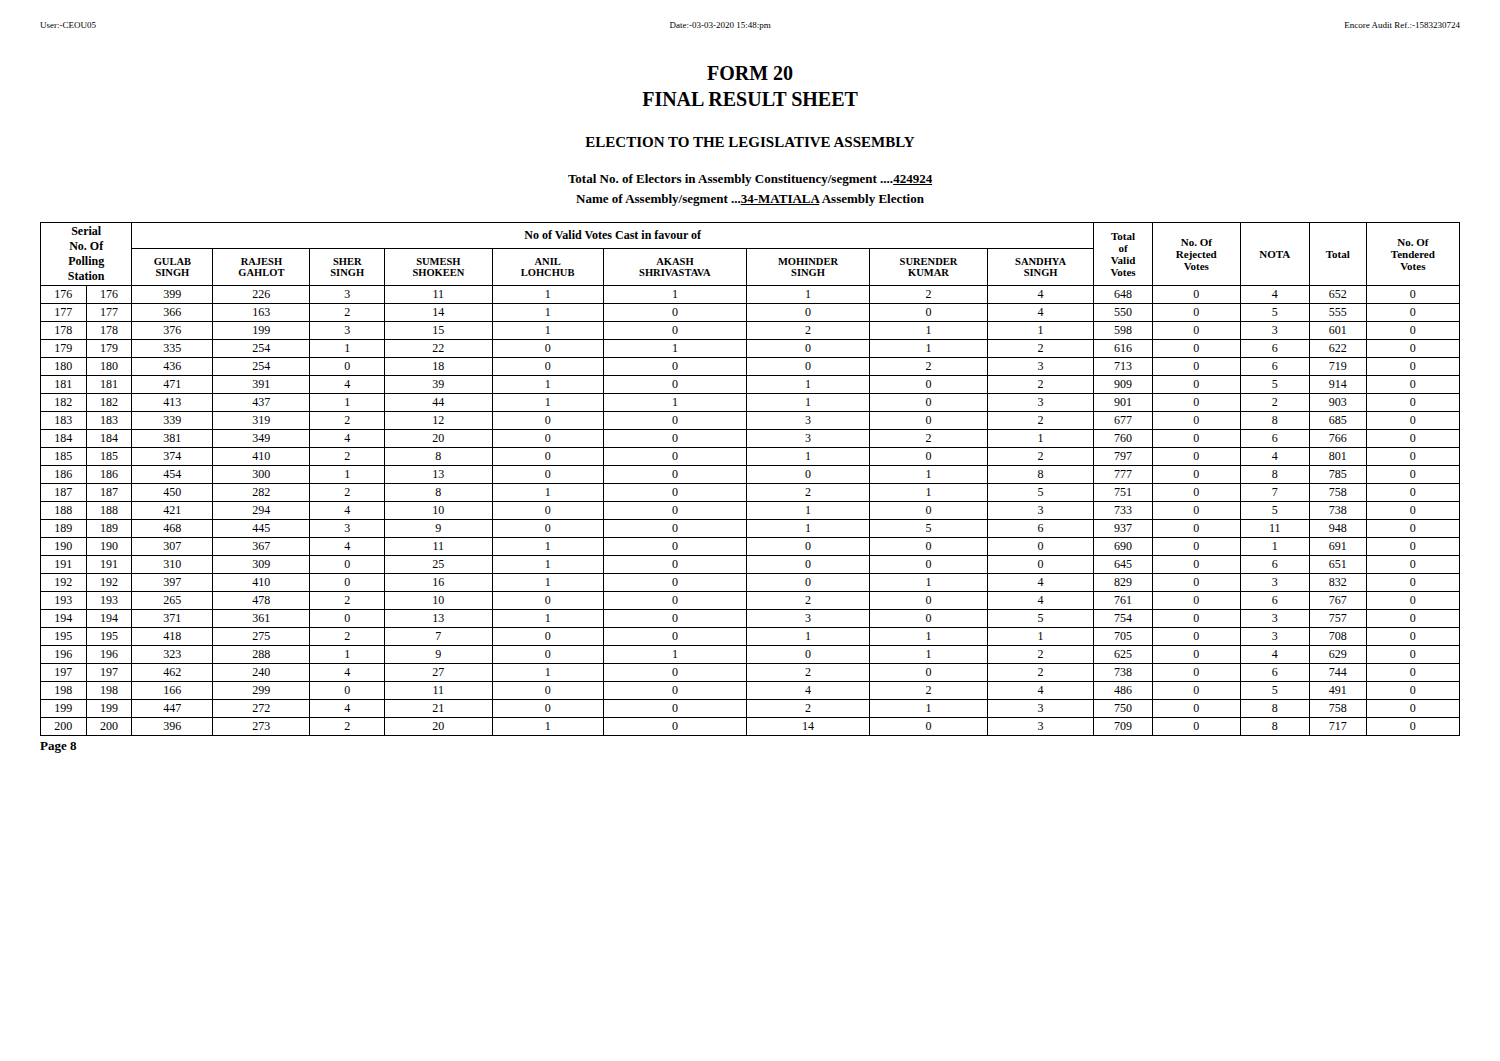User:-CEOU05 Date:-03-03-2020 15:48:pm Encore Audit Ref.:-1583230724
FORM 20
FINAL RESULT SHEET
ELECTION TO THE LEGISLATIVE ASSEMBLY
Total No. of Electors in Assembly Constituency/segment ....424924
Name of Assembly/segment ...34-MATIALA Assembly Election
| Serial No. Of Polling Station | No of Valid Votes Cast in favour of | Total of Valid Votes | No. Of Rejected Votes | NOTA | Total | No. Of Tendered Votes |
| --- | --- | --- | --- | --- | --- | --- |
| GULAB SINGH | RAJESH GAHLOT | SHER SINGH | SUMESH SHOKEEN | ANIL LOHCHUB | AKASH SHRIVASTAVA | MOHINDER SINGH | SURENDER KUMAR | SANDHYA SINGH |
| 176 | 176 | 399 | 226 | 3 | 11 | 1 | 1 | 1 | 2 | 4 | 648 | 0 | 4 | 652 | 0 |
| 177 | 177 | 366 | 163 | 2 | 14 | 1 | 0 | 0 | 0 | 4 | 550 | 0 | 5 | 555 | 0 |
| 178 | 178 | 376 | 199 | 3 | 15 | 1 | 0 | 2 | 1 | 1 | 598 | 0 | 3 | 601 | 0 |
| 179 | 179 | 335 | 254 | 1 | 22 | 0 | 1 | 0 | 1 | 2 | 616 | 0 | 6 | 622 | 0 |
| 180 | 180 | 436 | 254 | 0 | 18 | 0 | 0 | 0 | 2 | 3 | 713 | 0 | 6 | 719 | 0 |
| 181 | 181 | 471 | 391 | 4 | 39 | 1 | 0 | 1 | 0 | 2 | 909 | 0 | 5 | 914 | 0 |
| 182 | 182 | 413 | 437 | 1 | 44 | 1 | 1 | 1 | 0 | 3 | 901 | 0 | 2 | 903 | 0 |
| 183 | 183 | 339 | 319 | 2 | 12 | 0 | 0 | 3 | 0 | 2 | 677 | 0 | 8 | 685 | 0 |
| 184 | 184 | 381 | 349 | 4 | 20 | 0 | 0 | 3 | 2 | 1 | 760 | 0 | 6 | 766 | 0 |
| 185 | 185 | 374 | 410 | 2 | 8 | 0 | 0 | 1 | 0 | 2 | 797 | 0 | 4 | 801 | 0 |
| 186 | 186 | 454 | 300 | 1 | 13 | 0 | 0 | 0 | 1 | 8 | 777 | 0 | 8 | 785 | 0 |
| 187 | 187 | 450 | 282 | 2 | 8 | 1 | 0 | 2 | 1 | 5 | 751 | 0 | 7 | 758 | 0 |
| 188 | 188 | 421 | 294 | 4 | 10 | 0 | 0 | 1 | 0 | 3 | 733 | 0 | 5 | 738 | 0 |
| 189 | 189 | 468 | 445 | 3 | 9 | 0 | 0 | 1 | 5 | 6 | 937 | 0 | 11 | 948 | 0 |
| 190 | 190 | 307 | 367 | 4 | 11 | 1 | 0 | 0 | 0 | 0 | 690 | 0 | 1 | 691 | 0 |
| 191 | 191 | 310 | 309 | 0 | 25 | 1 | 0 | 0 | 0 | 0 | 645 | 0 | 6 | 651 | 0 |
| 192 | 192 | 397 | 410 | 0 | 16 | 1 | 0 | 0 | 1 | 4 | 829 | 0 | 3 | 832 | 0 |
| 193 | 193 | 265 | 478 | 2 | 10 | 0 | 0 | 2 | 0 | 4 | 761 | 0 | 6 | 767 | 0 |
| 194 | 194 | 371 | 361 | 0 | 13 | 1 | 0 | 3 | 0 | 5 | 754 | 0 | 3 | 757 | 0 |
| 195 | 195 | 418 | 275 | 2 | 7 | 0 | 0 | 1 | 1 | 1 | 705 | 0 | 3 | 708 | 0 |
| 196 | 196 | 323 | 288 | 1 | 9 | 0 | 1 | 0 | 1 | 2 | 625 | 0 | 4 | 629 | 0 |
| 197 | 197 | 462 | 240 | 4 | 27 | 1 | 0 | 2 | 0 | 2 | 738 | 0 | 6 | 744 | 0 |
| 198 | 198 | 166 | 299 | 0 | 11 | 0 | 0 | 4 | 2 | 4 | 486 | 0 | 5 | 491 | 0 |
| 199 | 199 | 447 | 272 | 4 | 21 | 0 | 0 | 2 | 1 | 3 | 750 | 0 | 8 | 758 | 0 |
| 200 | 200 | 396 | 273 | 2 | 20 | 1 | 0 | 14 | 0 | 3 | 709 | 0 | 8 | 717 | 0 |
Page 8